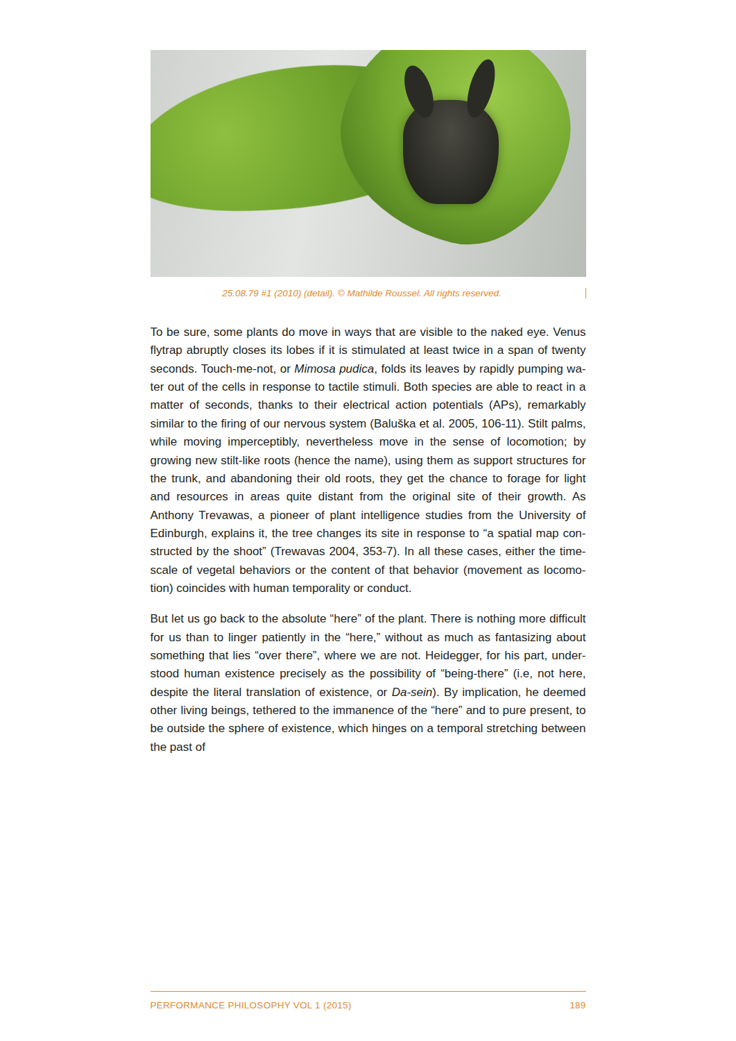25.08.79 #1 (2010) (detail). © Mathilde Roussel. All rights reserved.
To be sure, some plants do move in ways that are visible to the naked eye. Venus flytrap abruptly closes its lobes if it is stimulated at least twice in a span of twenty seconds. Touch-me-not, or Mimosa pudica, folds its leaves by rapidly pumping water out of the cells in response to tactile stimuli. Both species are able to react in a matter of seconds, thanks to their electrical action potentials (APs), remarkably similar to the firing of our nervous system (Baluška et al. 2005, 106-11). Stilt palms, while moving imperceptibly, nevertheless move in the sense of locomotion; by growing new stilt-like roots (hence the name), using them as support structures for the trunk, and abandoning their old roots, they get the chance to forage for light and resources in areas quite distant from the original site of their growth. As Anthony Trevawas, a pioneer of plant intelligence studies from the University of Edinburgh, explains it, the tree changes its site in response to “a spatial map constructed by the shoot” (Trewavas 2004, 353-7). In all these cases, either the time-scale of vegetal behaviors or the content of that behavior (movement as locomotion) coincides with human temporality or conduct.
But let us go back to the absolute “here” of the plant. There is nothing more difficult for us than to linger patiently in the “here,” without as much as fantasizing about something that lies “over there”, where we are not. Heidegger, for his part, understood human existence precisely as the possibility of “being-there” (i.e, not here, despite the literal translation of existence, or Da-sein). By implication, he deemed other living beings, tethered to the immanence of the “here” and to pure present, to be outside the sphere of existence, which hinges on a temporal stretching between the past of
Performance Philosophy Vol 1 (2015) 189